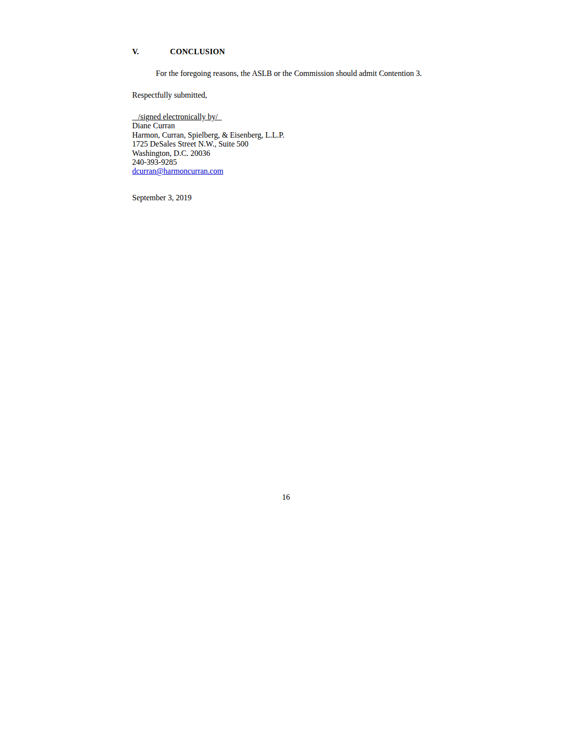V.
Conclusion
For the foregoing reasons, the ASLB or the Commission should admit Contention 3.
Respectfully submitted,
/signed electronically by/
Diane Curran
Harmon, Curran, Spielberg, & Eisenberg, L.L.P.
1725 DeSales Street N.W., Suite 500
Washington, D.C. 20036
240-393-9285
dcurran@harmoncurran.com
September 3, 2019
16